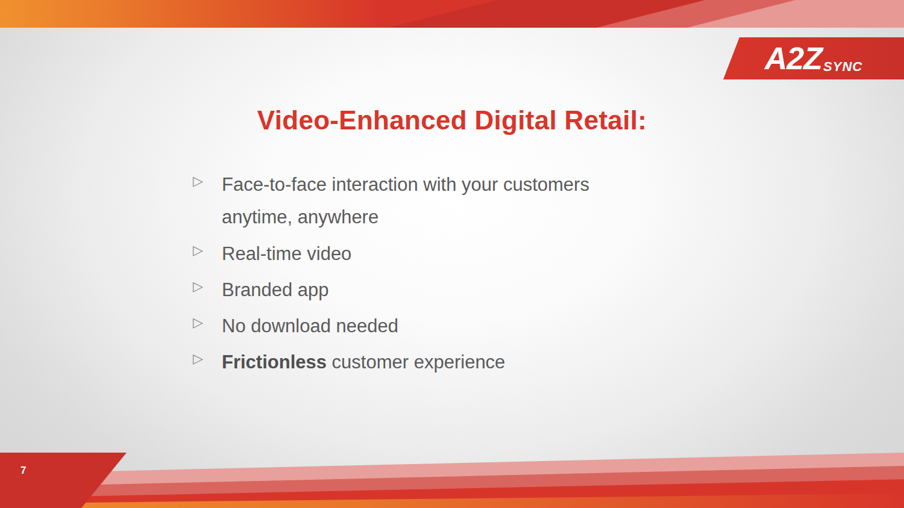A2Z SYNC
Video-Enhanced Digital Retail:
Face-to-face interaction with your customers anytime, anywhere
Real-time video
Branded app
No download needed
Frictionless customer experience
7